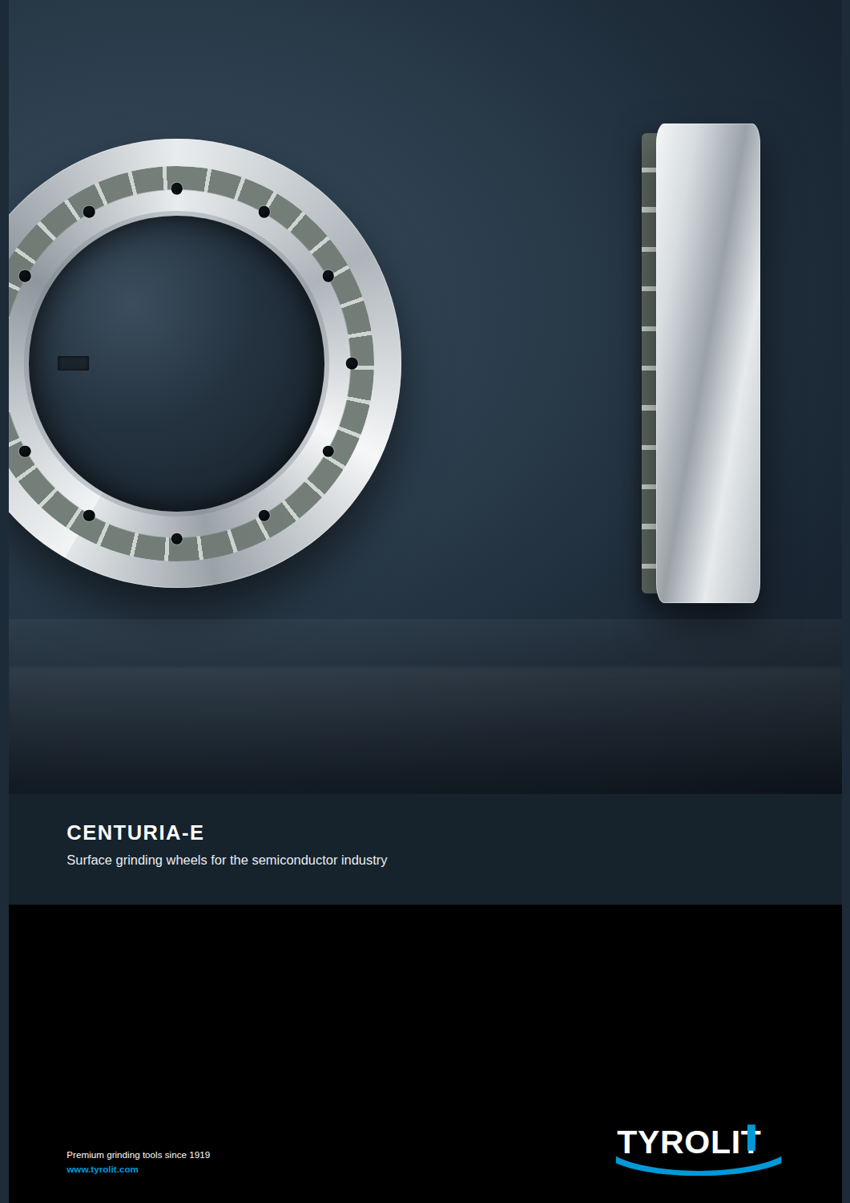CENTURIA-E
Surface grinding wheels for the semiconductor industry
Premium grinding tools since 1919
www.tyrolit.com
TYROLIT TYROLIT